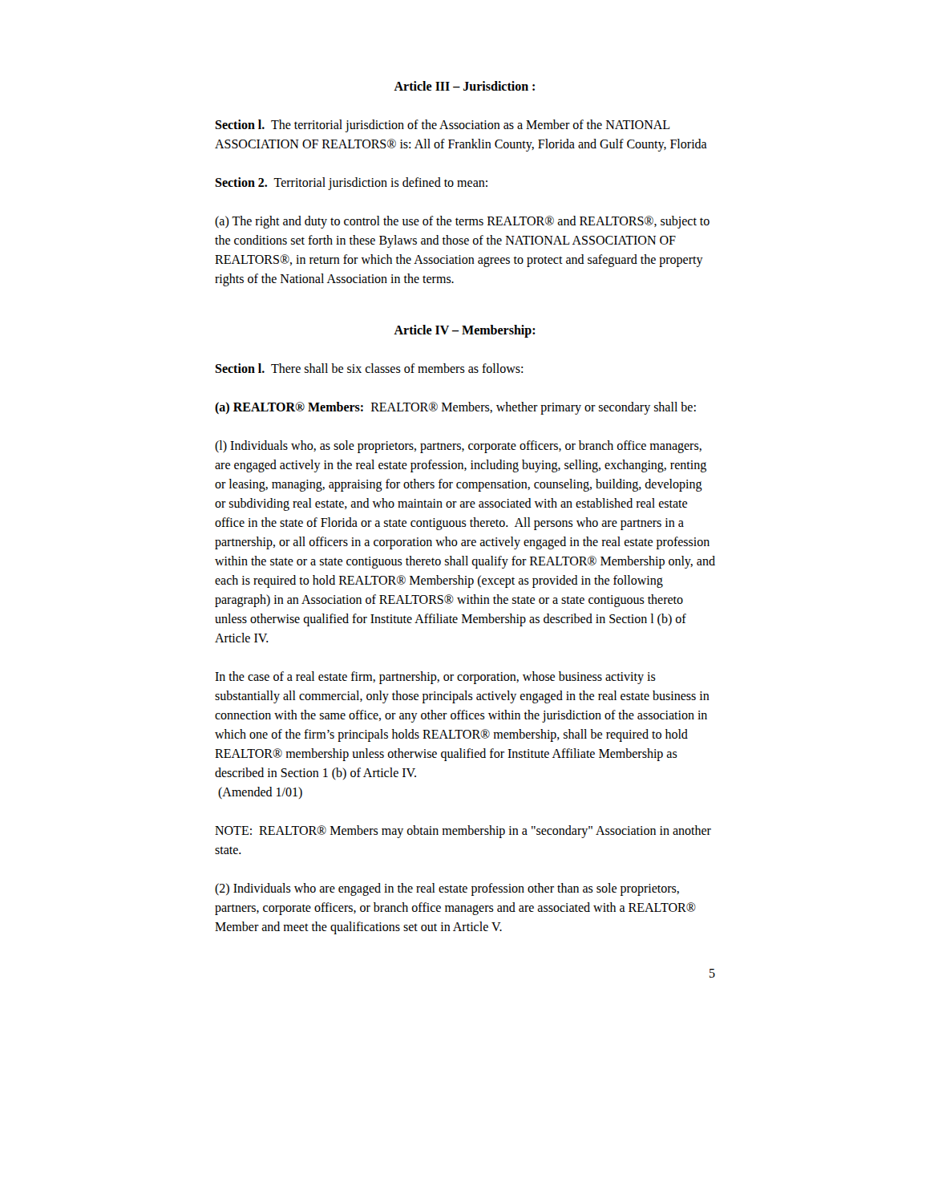Article III – Jurisdiction :
Section l. The territorial jurisdiction of the Association as a Member of the NATIONAL ASSOCIATION OF REALTORS® is: All of Franklin County, Florida and Gulf County, Florida
Section 2. Territorial jurisdiction is defined to mean:
(a) The right and duty to control the use of the terms REALTOR® and REALTORS®, subject to the conditions set forth in these Bylaws and those of the NATIONAL ASSOCIATION OF REALTORS®, in return for which the Association agrees to protect and safeguard the property rights of the National Association in the terms.
Article IV – Membership:
Section l. There shall be six classes of members as follows:
(a) REALTOR® Members: REALTOR® Members, whether primary or secondary shall be:
(l) Individuals who, as sole proprietors, partners, corporate officers, or branch office managers, are engaged actively in the real estate profession, including buying, selling, exchanging, renting or leasing, managing, appraising for others for compensation, counseling, building, developing or subdividing real estate, and who maintain or are associated with an established real estate office in the state of Florida or a state contiguous thereto. All persons who are partners in a partnership, or all officers in a corporation who are actively engaged in the real estate profession within the state or a state contiguous thereto shall qualify for REALTOR® Membership only, and each is required to hold REALTOR® Membership (except as provided in the following paragraph) in an Association of REALTORS® within the state or a state contiguous thereto unless otherwise qualified for Institute Affiliate Membership as described in Section l (b) of Article IV.
In the case of a real estate firm, partnership, or corporation, whose business activity is substantially all commercial, only those principals actively engaged in the real estate business in connection with the same office, or any other offices within the jurisdiction of the association in which one of the firm’s principals holds REALTOR® membership, shall be required to hold REALTOR® membership unless otherwise qualified for Institute Affiliate Membership as described in Section 1 (b) of Article IV.
(Amended 1/01)
NOTE: REALTOR® Members may obtain membership in a "secondary" Association in another state.
(2) Individuals who are engaged in the real estate profession other than as sole proprietors, partners, corporate officers, or branch office managers and are associated with a REALTOR® Member and meet the qualifications set out in Article V.
5